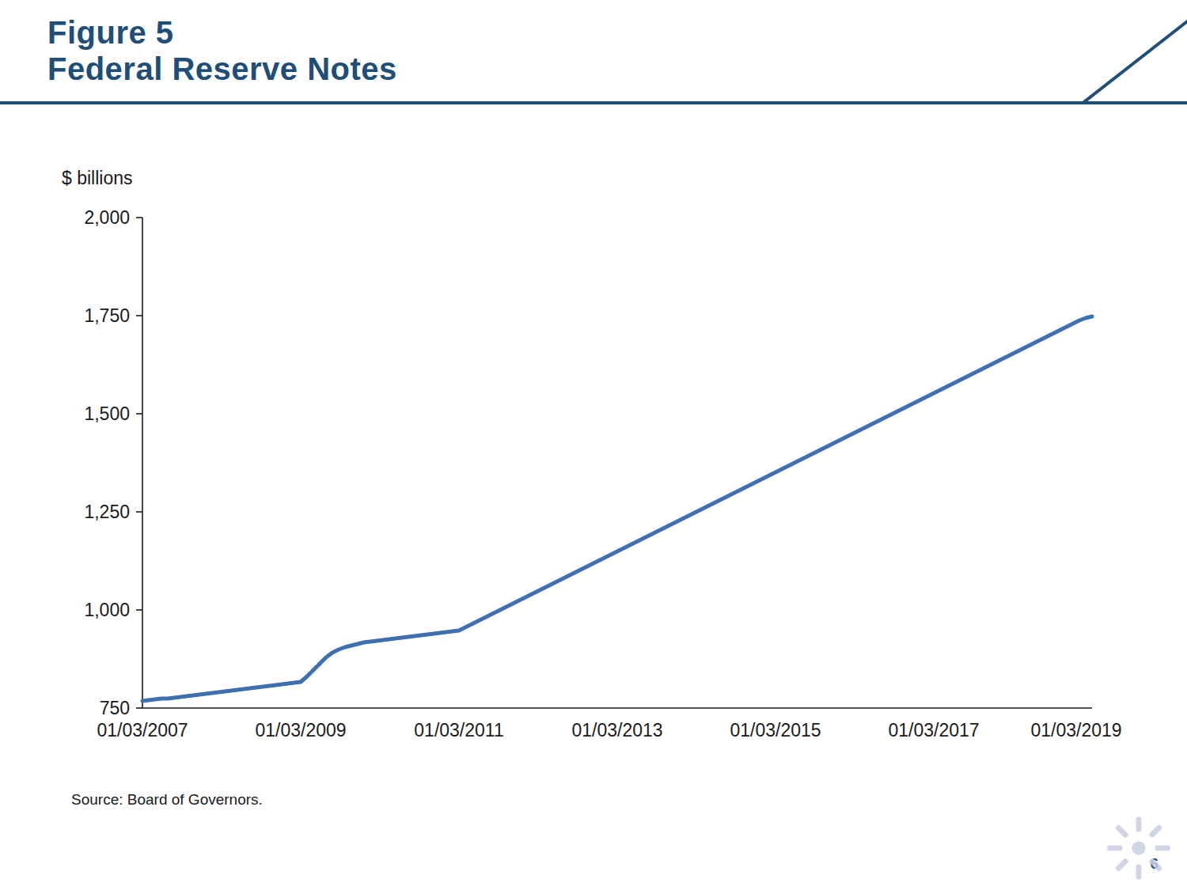Figure 5
Federal Reserve Notes
$ billions
750 1,000 1,250 1,500 1,750 2,000 01/03/2007 01/03/2009 01/03/2011 01/03/2013 01/03/2015 01/03/2017 01/03/2019
Source: Board of Governors.
6